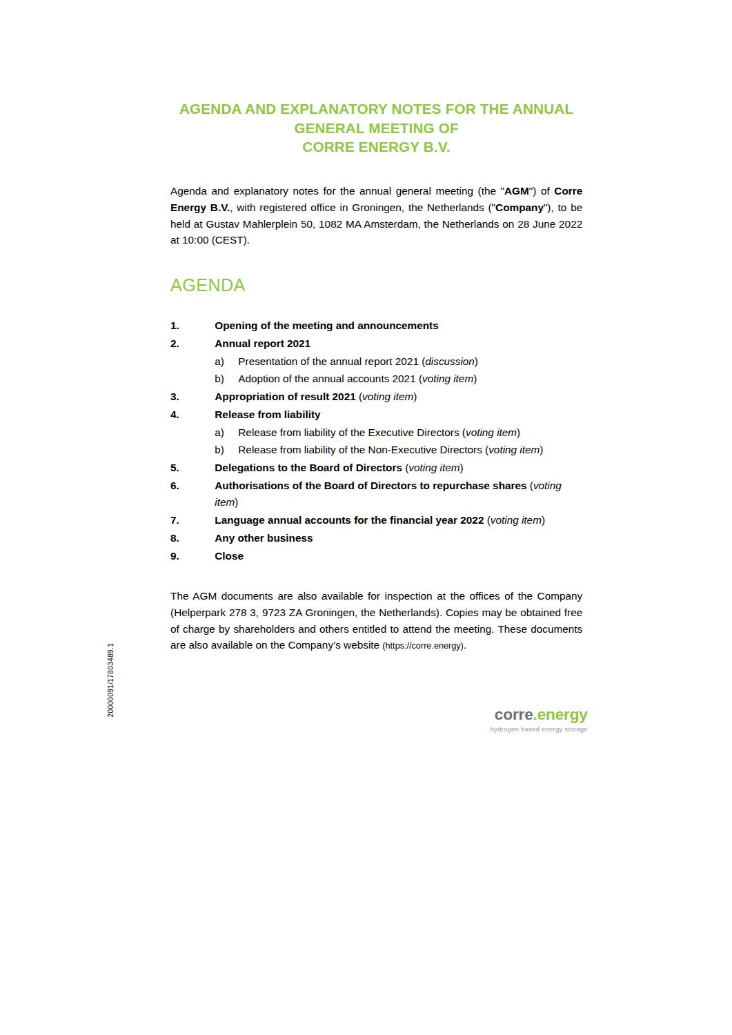Agenda and explanatory notes for the annual
general meeting of
Corre Energy B.V.
Agenda and explanatory notes for the annual general meeting (the "AGM") of Corre Energy B.V., with registered office in Groningen, the Netherlands ("Company"), to be held at Gustav Mahlerplein 50, 1082 MA Amsterdam, the Netherlands on 28 June 2022 at 10:00 (CEST).
AGENDA
1. Opening of the meeting and announcements
2. Annual report 2021
a) Presentation of the annual report 2021 (discussion)
b) Adoption of the annual accounts 2021 (voting item)
3. Appropriation of result 2021 (voting item)
4. Release from liability
a) Release from liability of the Executive Directors (voting item)
b) Release from liability of the Non-Executive Directors (voting item)
5. Delegations to the Board of Directors (voting item)
6. Authorisations of the Board of Directors to repurchase shares (voting item)
7. Language annual accounts for the financial year 2022 (voting item)
8. Any other business
9. Close
The AGM documents are also available for inspection at the offices of the Company (Helperpark 278 3, 9723 ZA Groningen, the Netherlands). Copies may be obtained free of charge by shareholders and others entitled to attend the meeting. These documents are also available on the Company’s website (https://corre.energy).
20000091/17803489.1
corre. energy
hydrogen based energy storage